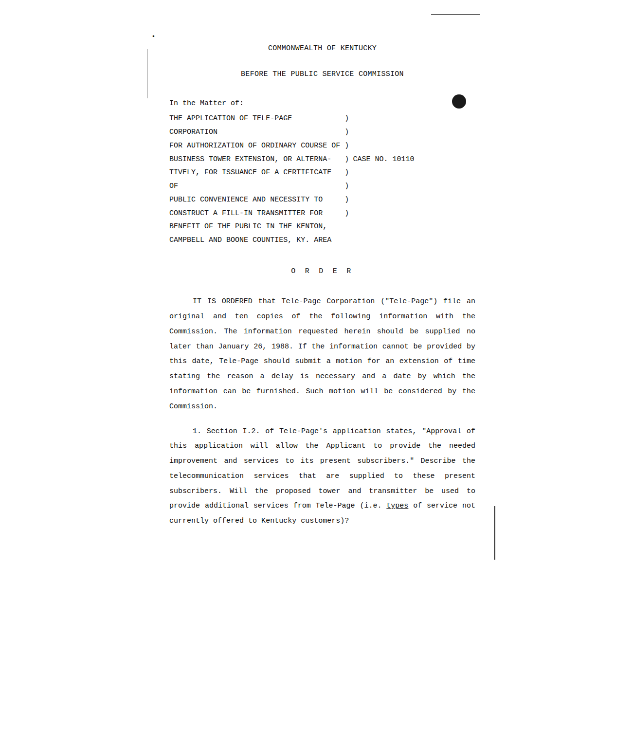•
COMMONWEALTH OF KENTUCKY
BEFORE THE PUBLIC SERVICE COMMISSION
In the Matter of:
| THE APPLICATION OF TELE-PAGE CORPORATION FOR AUTHORIZATION OF ORDINARY COURSE OF BUSINESS TOWER EXTENSION, OR ALTERNA- TIVELY, FOR ISSUANCE OF A CERTIFICATE OF PUBLIC CONVENIENCE AND NECESSITY TO CONSTRUCT A FILL-IN TRANSMITTER FOR BENEFIT OF THE PUBLIC IN THE KENTON, CAMPBELL AND BOONE COUNTIES, KY. AREA | ) ) ) ) ) ) ) ) | CASE NO. 10110 |
O R D E R
IT IS ORDERED that Tele-Page Corporation ("Tele-Page") file an original and ten copies of the following information with the Commission. The information requested herein should be supplied no later than January 26, 1988. If the information cannot be provided by this date, Tele-Page should submit a motion for an extension of time stating the reason a delay is necessary and a date by which the information can be furnished. Such motion will be considered by the Commission.
1. Section I.2. of Tele-Page's application states, "Approval of this application will allow the Applicant to provide the needed improvement and services to its present subscribers." Describe the telecommunication services that are supplied to these present subscribers. Will the proposed tower and transmitter be used to provide additional services from Tele-Page (i.e. types of service not currently offered to Kentucky customers)?